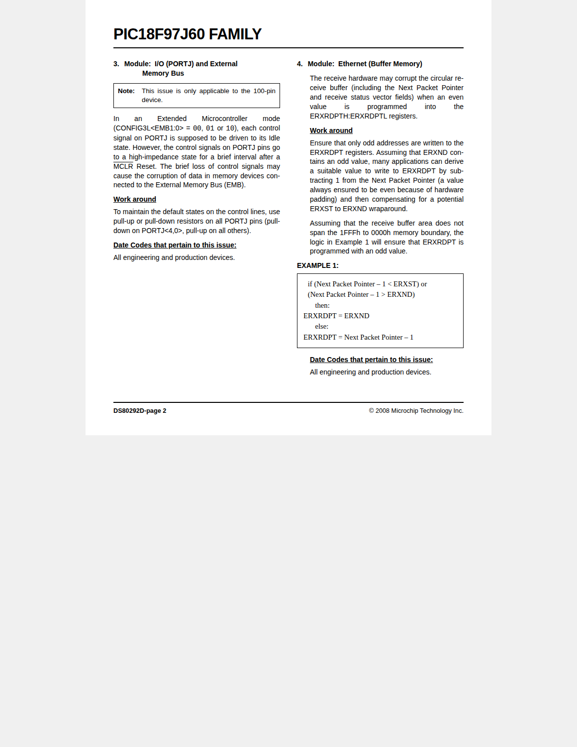PIC18F97J60 FAMILY
3.
Module: I/O (PORTJ) and ExternalMemory Bus
Note:
This issue is only applicable to the 100-pin device.
In an Extended Microcontroller mode (CONFIG3L<EMB1:0> = 00, 01 or 10), each control signal on PORTJ is supposed to be driven to its Idle state. However, the control signals on PORTJ pins go to a high-impedance state for a brief interval after a MCLR Reset. The brief loss of control signals may cause the corruption of data in memory devices connected to the External Memory Bus (EMB).
Work around
To maintain the default states on the control lines, use pull-up or pull-down resistors on all PORTJ pins (pull-down on PORTJ<4,0>, pull-up on all others).
Date Codes that pertain to this issue:
All engineering and production devices.
4.
Module: Ethernet (Buffer Memory)
The receive hardware may corrupt the circular receive buffer (including the Next Packet Pointer and receive status vector fields) when an even value is programmed into the ERXRDPTH:ERXRDPTL registers.
Work around
Ensure that only odd addresses are written to the ERXRDPT registers. Assuming that ERXND contains an odd value, many applications can derive a suitable value to write to ERXRDPT by subtracting 1 from the Next Packet Pointer (a value always ensured to be even because of hardware padding) and then compensating for a potential ERXST to ERXND wraparound.
Assuming that the receive buffer area does not span the 1FFFh to 0000h memory boundary, the logic in Example 1 will ensure that ERXRDPT is programmed with an odd value.
EXAMPLE 1:
if (Next Packet Pointer – 1 < ERXST) or
(Next Packet Pointer – 1 > ERXND)
then:
ERXRDPT = ERXND
else:
ERXRDPT = Next Packet Pointer – 1
Date Codes that pertain to this issue:
All engineering and production devices.
DS80292D-page 2
© 2008 Microchip Technology Inc.